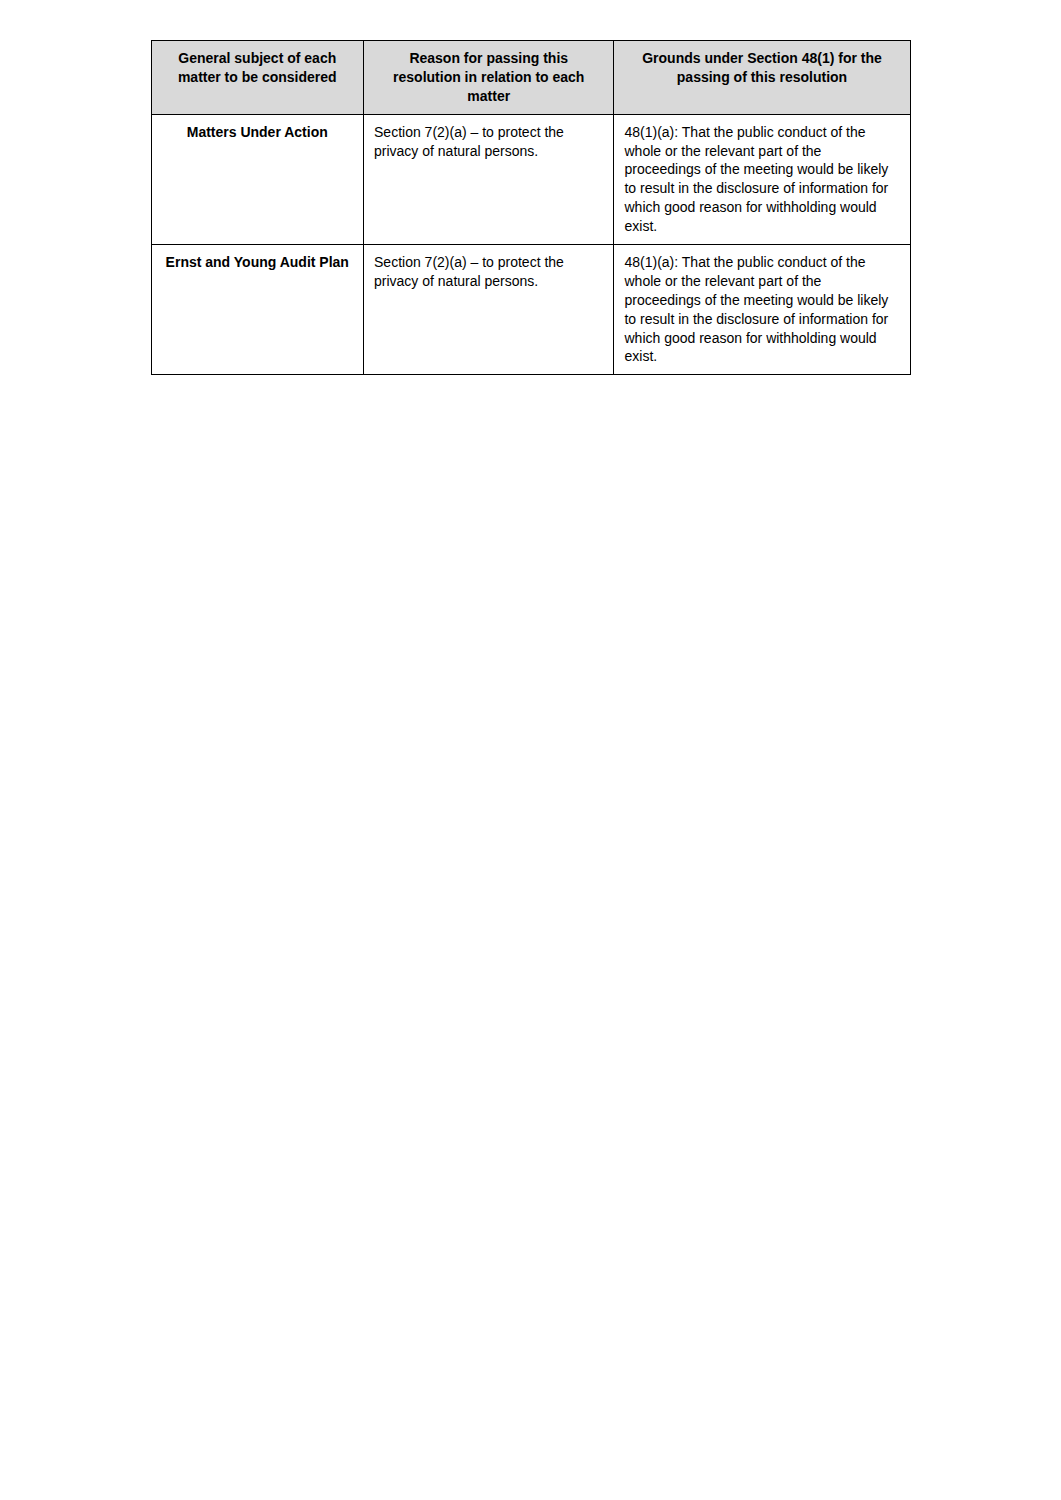| General subject of each matter to be considered | Reason for passing this resolution in relation to each matter | Grounds under Section 48(1) for the passing of this resolution |
| --- | --- | --- |
| Matters Under Action | Section 7(2)(a) – to protect the privacy of natural persons. | 48(1)(a): That the public conduct of the whole or the relevant part of the proceedings of the meeting would be likely to result in the disclosure of information for which good reason for withholding would exist. |
| Ernst and Young Audit Plan | Section 7(2)(a) – to protect the privacy of natural persons. | 48(1)(a): That the public conduct of the whole or the relevant part of the proceedings of the meeting would be likely to result in the disclosure of information for which good reason for withholding would exist. |